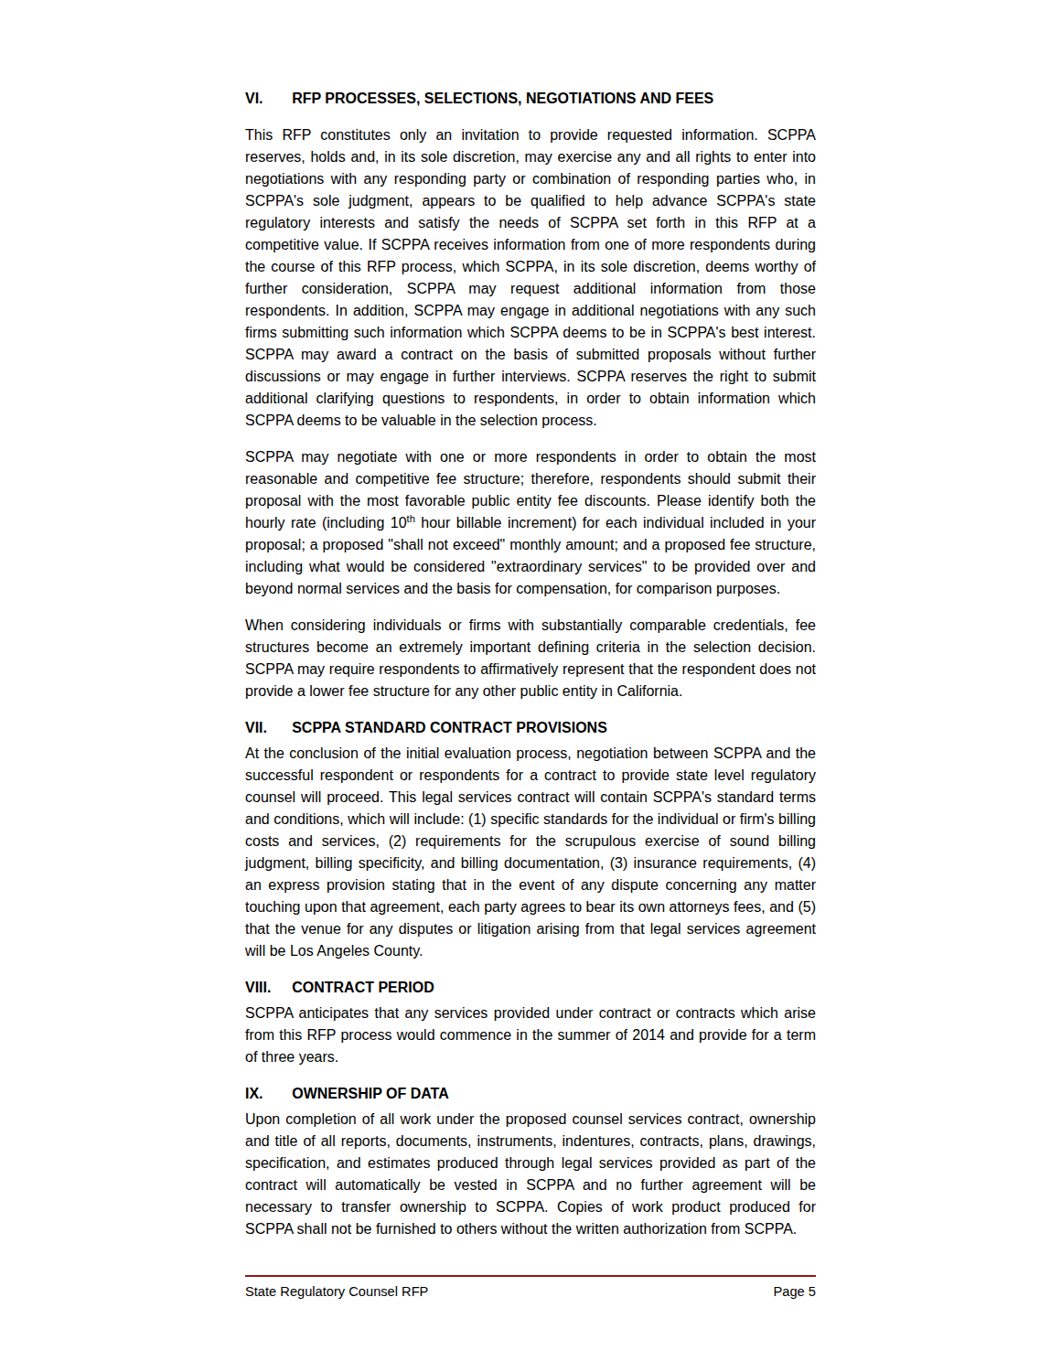VI. RFP PROCESSES, SELECTIONS, NEGOTIATIONS AND FEES
This RFP constitutes only an invitation to provide requested information. SCPPA reserves, holds and, in its sole discretion, may exercise any and all rights to enter into negotiations with any responding party or combination of responding parties who, in SCPPA's sole judgment, appears to be qualified to help advance SCPPA's state regulatory interests and satisfy the needs of SCPPA set forth in this RFP at a competitive value. If SCPPA receives information from one of more respondents during the course of this RFP process, which SCPPA, in its sole discretion, deems worthy of further consideration, SCPPA may request additional information from those respondents. In addition, SCPPA may engage in additional negotiations with any such firms submitting such information which SCPPA deems to be in SCPPA's best interest. SCPPA may award a contract on the basis of submitted proposals without further discussions or may engage in further interviews. SCPPA reserves the right to submit additional clarifying questions to respondents, in order to obtain information which SCPPA deems to be valuable in the selection process.
SCPPA may negotiate with one or more respondents in order to obtain the most reasonable and competitive fee structure; therefore, respondents should submit their proposal with the most favorable public entity fee discounts. Please identify both the hourly rate (including 10th hour billable increment) for each individual included in your proposal; a proposed "shall not exceed" monthly amount; and a proposed fee structure, including what would be considered "extraordinary services" to be provided over and beyond normal services and the basis for compensation, for comparison purposes.
When considering individuals or firms with substantially comparable credentials, fee structures become an extremely important defining criteria in the selection decision. SCPPA may require respondents to affirmatively represent that the respondent does not provide a lower fee structure for any other public entity in California.
VII. SCPPA STANDARD CONTRACT PROVISIONS
At the conclusion of the initial evaluation process, negotiation between SCPPA and the successful respondent or respondents for a contract to provide state level regulatory counsel will proceed. This legal services contract will contain SCPPA's standard terms and conditions, which will include: (1) specific standards for the individual or firm's billing costs and services, (2) requirements for the scrupulous exercise of sound billing judgment, billing specificity, and billing documentation, (3) insurance requirements, (4) an express provision stating that in the event of any dispute concerning any matter touching upon that agreement, each party agrees to bear its own attorneys fees, and (5) that the venue for any disputes or litigation arising from that legal services agreement will be Los Angeles County.
VIII. CONTRACT PERIOD
SCPPA anticipates that any services provided under contract or contracts which arise from this RFP process would commence in the summer of 2014 and provide for a term of three years.
IX. OWNERSHIP OF DATA
Upon completion of all work under the proposed counsel services contract, ownership and title of all reports, documents, instruments, indentures, contracts, plans, drawings, specification, and estimates produced through legal services provided as part of the contract will automatically be vested in SCPPA and no further agreement will be necessary to transfer ownership to SCPPA. Copies of work product produced for SCPPA shall not be furnished to others without the written authorization from SCPPA.
State Regulatory Counsel RFP Page 5